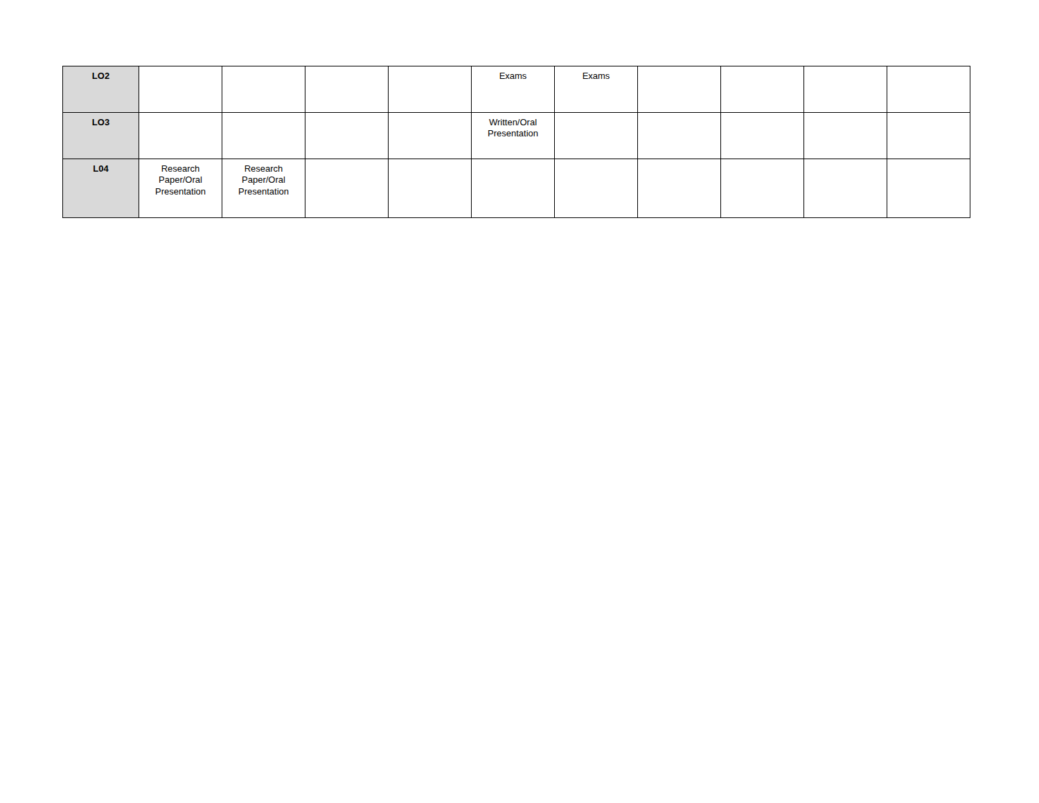| LO2 | | | | | Exams | Exams | | | | |
| LO3 | | | | | Written/Oral Presentation | | | | | |
| L04 | Research Paper/Oral Presentation | Research Paper/Oral Presentation | | | | | | | | |